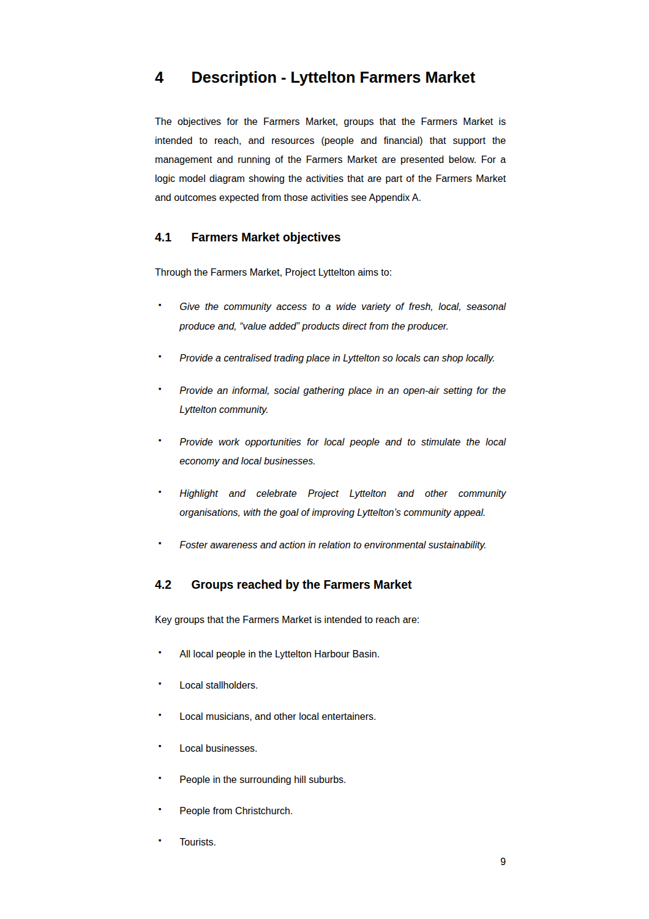4 Description - Lyttelton Farmers Market
The objectives for the Farmers Market, groups that the Farmers Market is intended to reach, and resources (people and financial) that support the management and running of the Farmers Market are presented below. For a logic model diagram showing the activities that are part of the Farmers Market and outcomes expected from those activities see Appendix A.
4.1 Farmers Market objectives
Through the Farmers Market, Project Lyttelton aims to:
Give the community access to a wide variety of fresh, local, seasonal produce and, “value added” products direct from the producer.
Provide a centralised trading place in Lyttelton so locals can shop locally.
Provide an informal, social gathering place in an open-air setting for the Lyttelton community.
Provide work opportunities for local people and to stimulate the local economy and local businesses.
Highlight and celebrate Project Lyttelton and other community organisations, with the goal of improving Lyttelton’s community appeal.
Foster awareness and action in relation to environmental sustainability.
4.2 Groups reached by the Farmers Market
Key groups that the Farmers Market is intended to reach are:
All local people in the Lyttelton Harbour Basin.
Local stallholders.
Local musicians, and other local entertainers.
Local businesses.
People in the surrounding hill suburbs.
People from Christchurch.
Tourists.
9